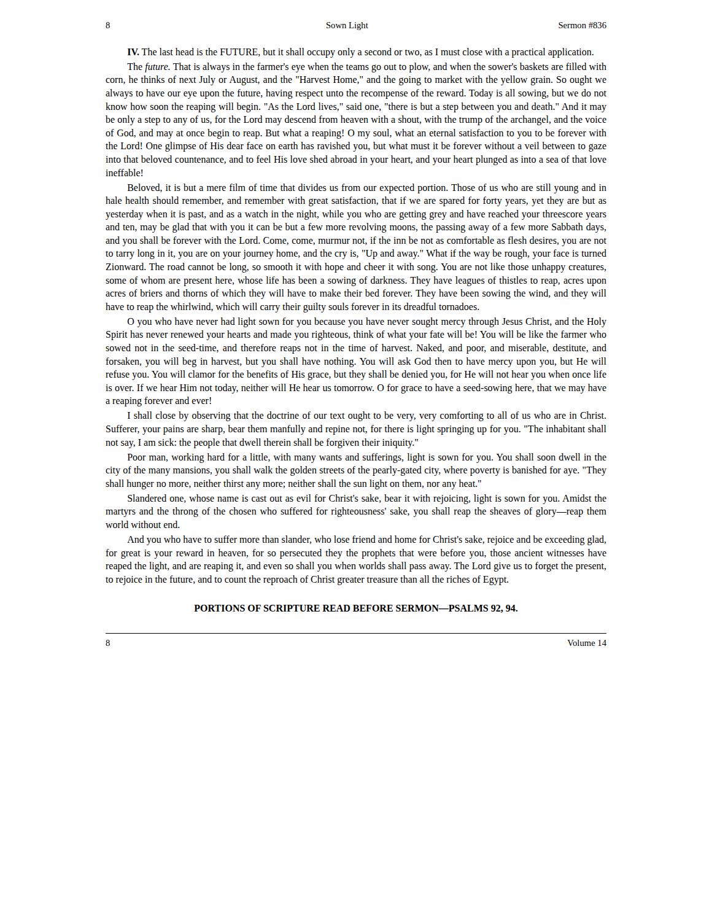8
Sown Light
Sermon #836
IV. The last head is the FUTURE, but it shall occupy only a second or two, as I must close with a practical application.
The future. That is always in the farmer's eye when the teams go out to plow, and when the sower's baskets are filled with corn, he thinks of next July or August, and the "Harvest Home," and the going to market with the yellow grain. So ought we always to have our eye upon the future, having respect unto the recompense of the reward. Today is all sowing, but we do not know how soon the reaping will begin. "As the Lord lives," said one, "there is but a step between you and death." And it may be only a step to any of us, for the Lord may descend from heaven with a shout, with the trump of the archangel, and the voice of God, and may at once begin to reap. But what a reaping! O my soul, what an eternal satisfaction to you to be forever with the Lord! One glimpse of His dear face on earth has ravished you, but what must it be forever without a veil between to gaze into that beloved countenance, and to feel His love shed abroad in your heart, and your heart plunged as into a sea of that love ineffable!
Beloved, it is but a mere film of time that divides us from our expected portion. Those of us who are still young and in hale health should remember, and remember with great satisfaction, that if we are spared for forty years, yet they are but as yesterday when it is past, and as a watch in the night, while you who are getting grey and have reached your threescore years and ten, may be glad that with you it can be but a few more revolving moons, the passing away of a few more Sabbath days, and you shall be forever with the Lord. Come, come, murmur not, if the inn be not as comfortable as flesh desires, you are not to tarry long in it, you are on your journey home, and the cry is, "Up and away." What if the way be rough, your face is turned Zionward. The road cannot be long, so smooth it with hope and cheer it with song. You are not like those unhappy creatures, some of whom are present here, whose life has been a sowing of darkness. They have leagues of thistles to reap, acres upon acres of briers and thorns of which they will have to make their bed forever. They have been sowing the wind, and they will have to reap the whirlwind, which will carry their guilty souls forever in its dreadful tornadoes.
O you who have never had light sown for you because you have never sought mercy through Jesus Christ, and the Holy Spirit has never renewed your hearts and made you righteous, think of what your fate will be! You will be like the farmer who sowed not in the seed-time, and therefore reaps not in the time of harvest. Naked, and poor, and miserable, destitute, and forsaken, you will beg in harvest, but you shall have nothing. You will ask God then to have mercy upon you, but He will refuse you. You will clamor for the benefits of His grace, but they shall be denied you, for He will not hear you when once life is over. If we hear Him not today, neither will He hear us tomorrow. O for grace to have a seed-sowing here, that we may have a reaping forever and ever!
I shall close by observing that the doctrine of our text ought to be very, very comforting to all of us who are in Christ. Sufferer, your pains are sharp, bear them manfully and repine not, for there is light springing up for you. "The inhabitant shall not say, I am sick: the people that dwell therein shall be forgiven their iniquity."
Poor man, working hard for a little, with many wants and sufferings, light is sown for you. You shall soon dwell in the city of the many mansions, you shall walk the golden streets of the pearly-gated city, where poverty is banished for aye. "They shall hunger no more, neither thirst any more; neither shall the sun light on them, nor any heat."
Slandered one, whose name is cast out as evil for Christ's sake, bear it with rejoicing, light is sown for you. Amidst the martyrs and the throng of the chosen who suffered for righteousness' sake, you shall reap the sheaves of glory—reap them world without end.
And you who have to suffer more than slander, who lose friend and home for Christ's sake, rejoice and be exceeding glad, for great is your reward in heaven, for so persecuted they the prophets that were before you, those ancient witnesses have reaped the light, and are reaping it, and even so shall you when worlds shall pass away. The Lord give us to forget the present, to rejoice in the future, and to count the reproach of Christ greater treasure than all the riches of Egypt.
PORTIONS OF SCRIPTURE READ BEFORE SERMON—PSALMS 92, 94.
8
Volume 14